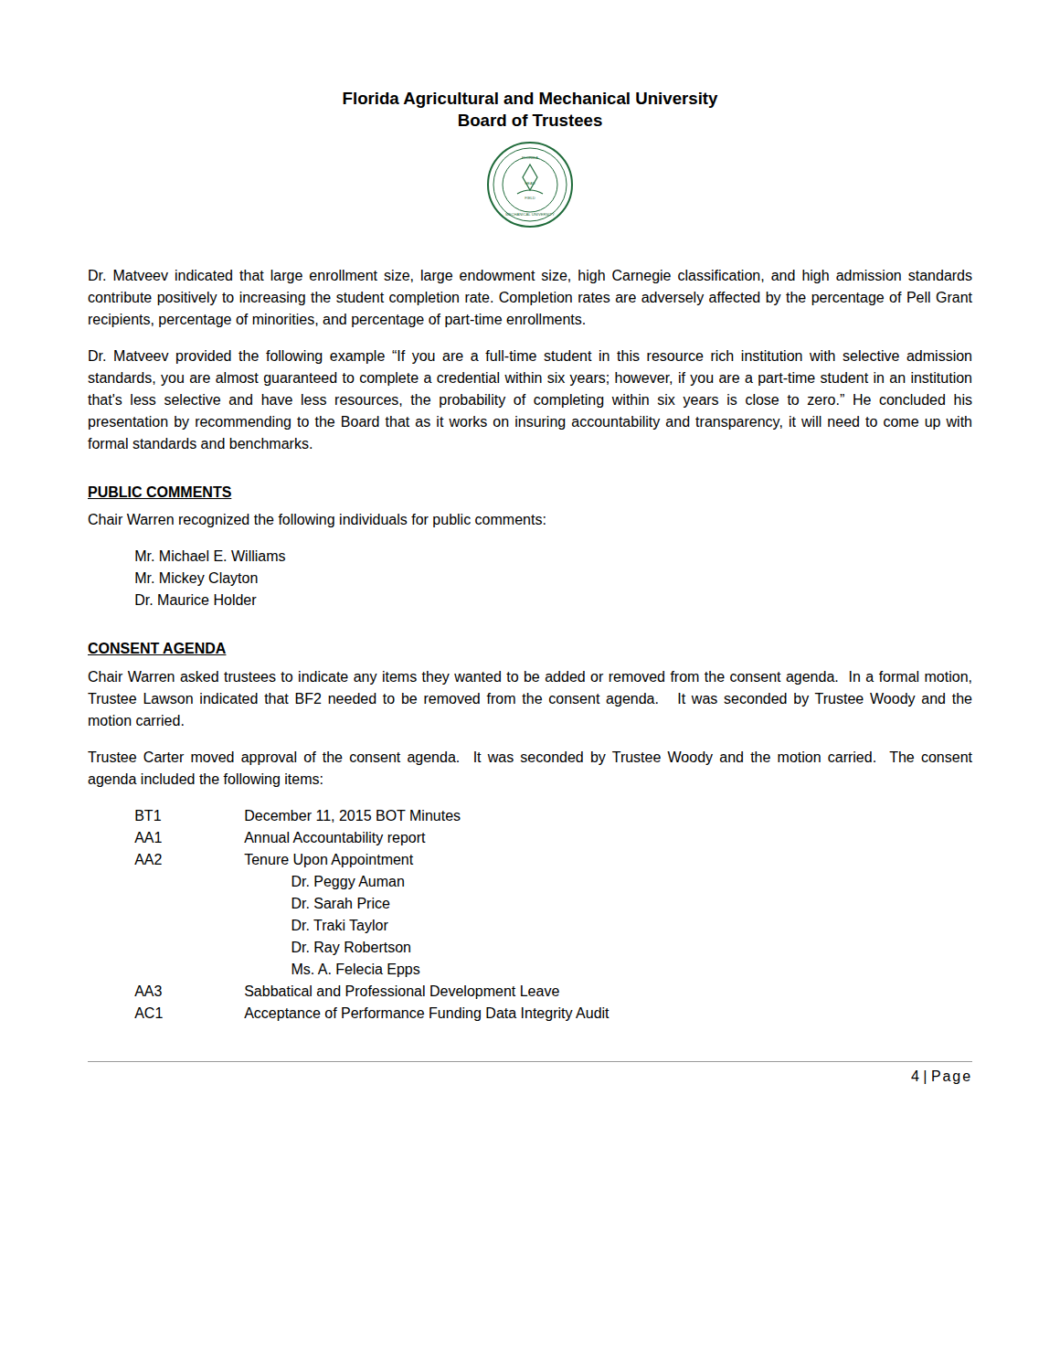Florida Agricultural and Mechanical University
Board of Trustees
FLORIDA MECHANICAL UNIVERSITY HEAD FIELD
Dr. Matveev indicated that large enrollment size, large endowment size, high Carnegie classification, and high admission standards contribute positively to increasing the student completion rate. Completion rates are adversely affected by the percentage of Pell Grant recipients, percentage of minorities, and percentage of part-time enrollments.
Dr. Matveev provided the following example “If you are a full-time student in this resource rich institution with selective admission standards, you are almost guaranteed to complete a credential within six years; however, if you are a part-time student in an institution that's less selective and have less resources, the probability of completing within six years is close to zero.” He concluded his presentation by recommending to the Board that as it works on insuring accountability and transparency, it will need to come up with formal standards and benchmarks.
PUBLIC COMMENTS
Chair Warren recognized the following individuals for public comments:
Mr. Michael E. Williams
Mr. Mickey Clayton
Dr. Maurice Holder
CONSENT AGENDA
Chair Warren asked trustees to indicate any items they wanted to be added or removed from the consent agenda. In a formal motion, Trustee Lawson indicated that BF2 needed to be removed from the consent agenda. It was seconded by Trustee Woody and the motion carried.
Trustee Carter moved approval of the consent agenda. It was seconded by Trustee Woody and the motion carried. The consent agenda included the following items:
| BT1 | December 11, 2015 BOT Minutes |
| AA1 | Annual Accountability report |
| AA2 | Tenure Upon Appointment |
| | Dr. Peggy Auman |
| | Dr. Sarah Price |
| | Dr. Traki Taylor |
| | Dr. Ray Robertson |
| | Ms. A. Felecia Epps |
| AA3 | Sabbatical and Professional Development Leave |
| AC1 | Acceptance of Performance Funding Data Integrity Audit |
4 | Page